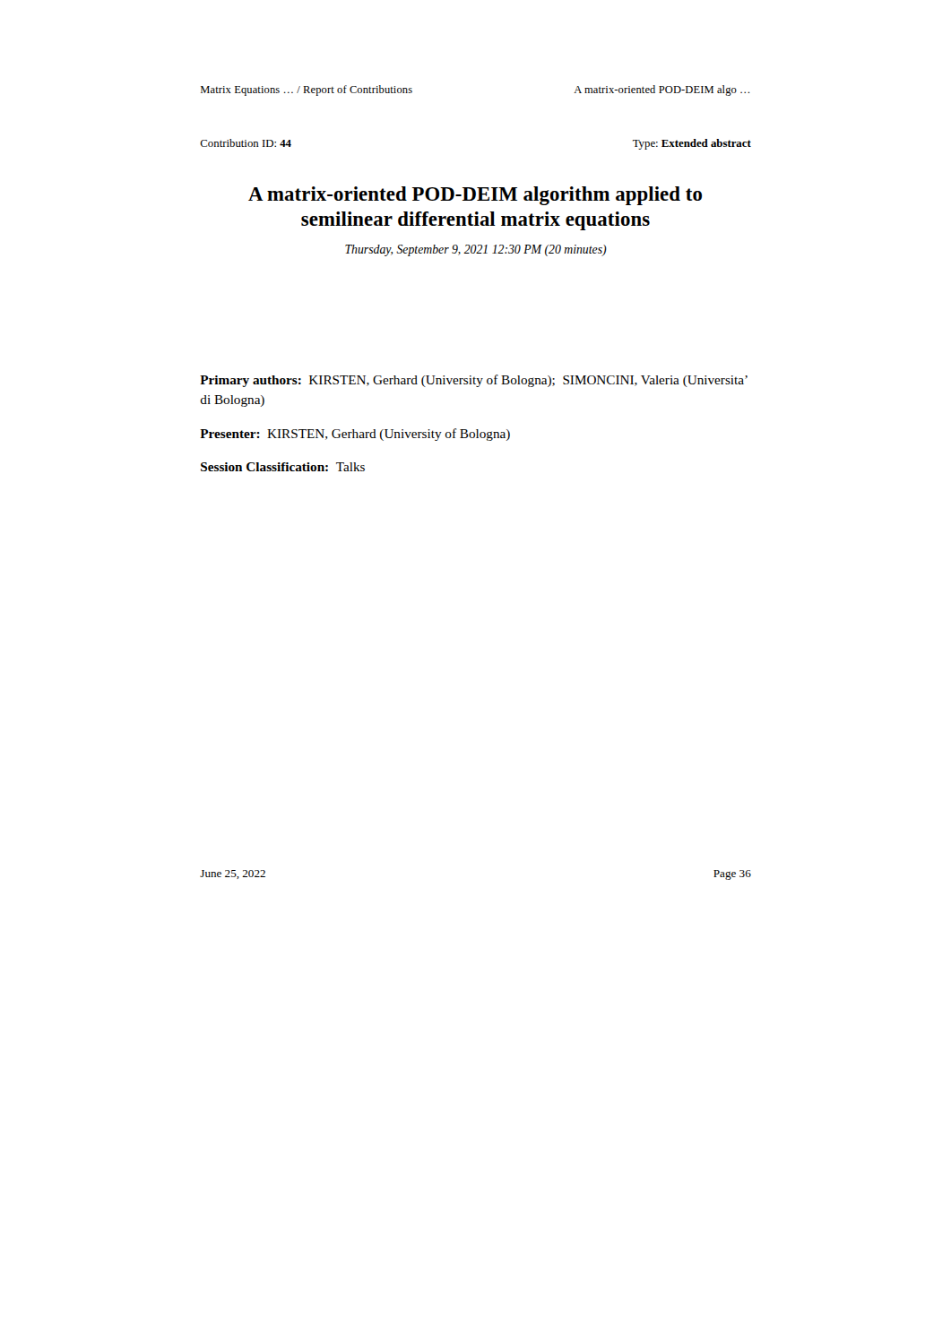Matrix Equations … / Report of Contributions A matrix-oriented POD-DEIM algo …
Contribution ID: 44 Type: Extended abstract
A matrix-oriented POD-DEIM algorithm applied to
semilinear differential matrix equations
Thursday, September 9, 2021 12:30 PM (20 minutes)
Primary authors: KIRSTEN, Gerhard (University of Bologna); SIMONCINI, Valeria (Universita’ di Bologna)
Presenter: KIRSTEN, Gerhard (University of Bologna)
Session Classification: Talks
June 25, 2022 Page 36